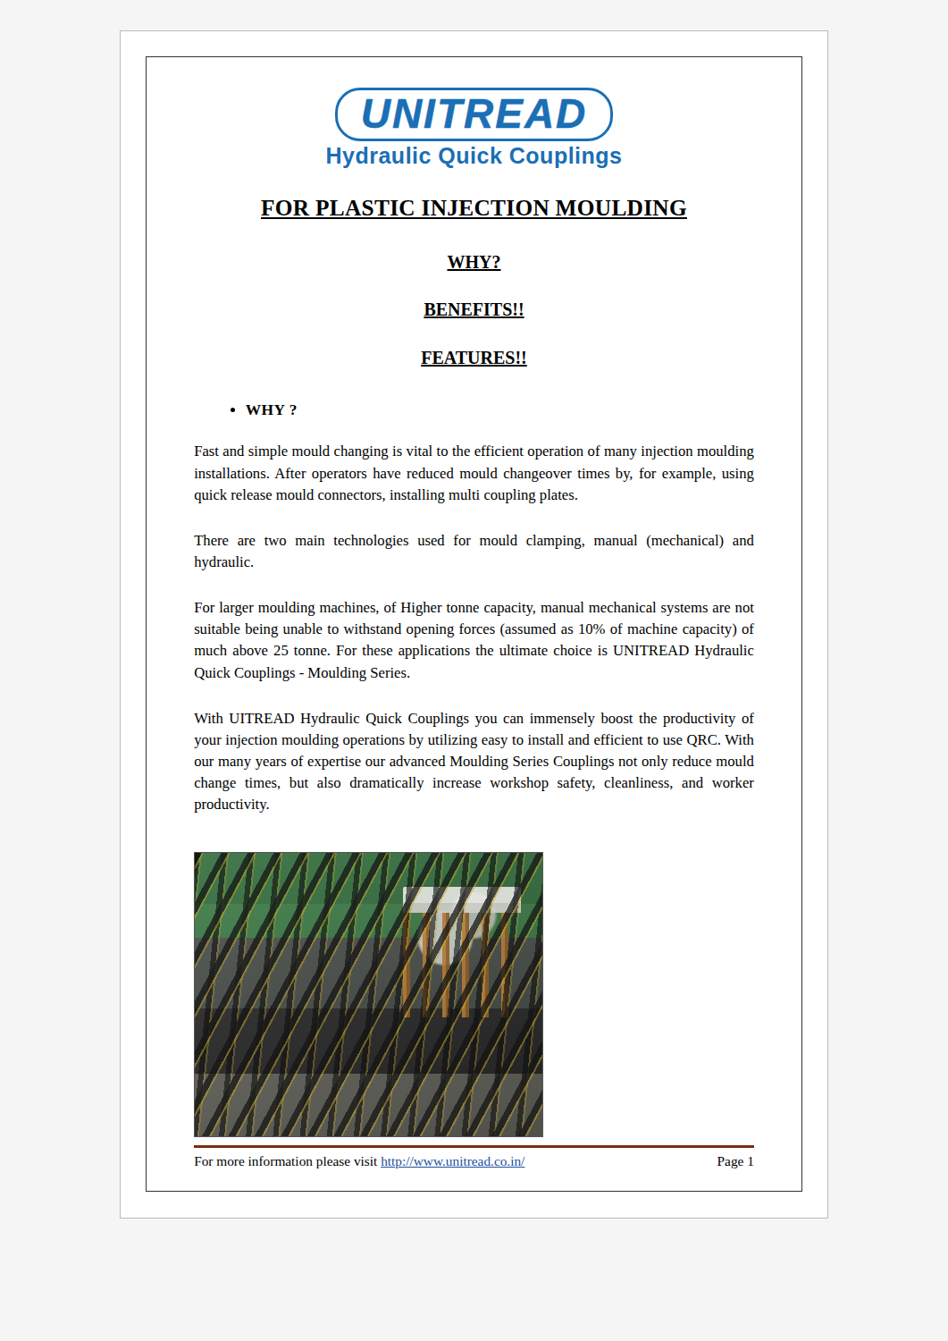UNITREAD
Hydraulic Quick Couplings
FOR PLASTIC INJECTION MOULDING
WHY?
BENEFITS!!
FEATURES!!
WHY ?
Fast and simple mould changing is vital to the efficient operation of many injection moulding installations. After operators have reduced mould changeover times by, for example, using quick release mould connectors, installing multi coupling plates.
There are two main technologies used for mould clamping, manual (mechanical) and hydraulic.
For larger moulding machines, of Higher tonne capacity, manual mechanical systems are not suitable being unable to withstand opening forces (assumed as 10% of machine capacity) of much above 25 tonne. For these applications the ultimate choice is UNITREAD Hydraulic Quick Couplings - Moulding Series.
With UITREAD Hydraulic Quick Couplings you can immensely boost the productivity of your injection moulding operations by utilizing easy to install and efficient to use QRC. With our many years of expertise our advanced Moulding Series Couplings not only reduce mould change times, but also dramatically increase workshop safety, cleanliness, and worker productivity.
For more information please visit http://www.unitread.co.in/
Page 1